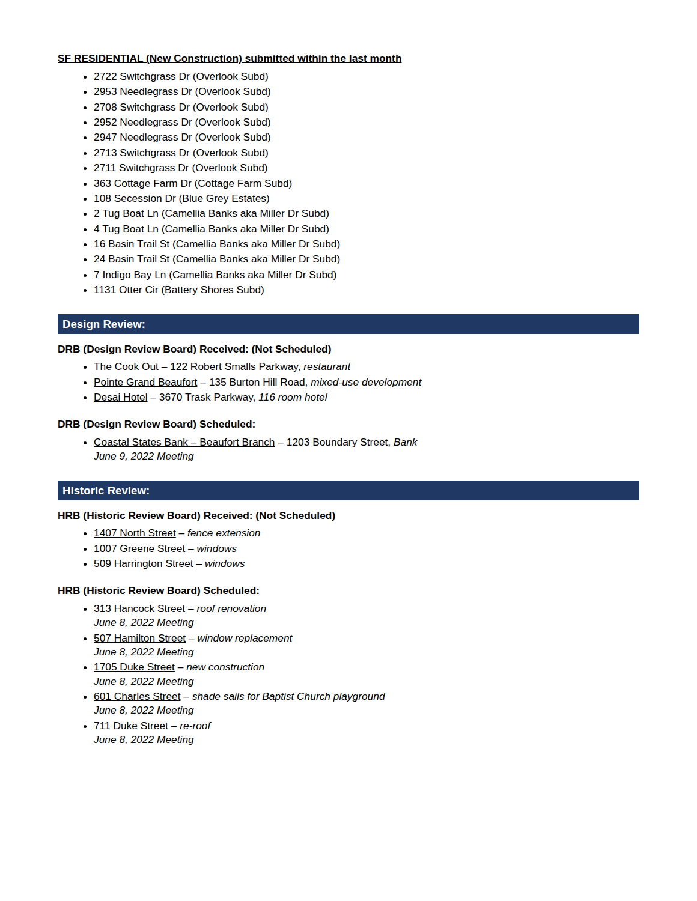SF RESIDENTIAL (New Construction) submitted within the last month
2722 Switchgrass Dr (Overlook Subd)
2953 Needlegrass Dr (Overlook Subd)
2708 Switchgrass Dr (Overlook Subd)
2952 Needlegrass Dr (Overlook Subd)
2947 Needlegrass Dr (Overlook Subd)
2713 Switchgrass Dr (Overlook Subd)
2711 Switchgrass Dr (Overlook Subd)
363 Cottage Farm Dr (Cottage Farm Subd)
108 Secession Dr (Blue Grey Estates)
2 Tug Boat Ln (Camellia Banks aka Miller Dr Subd)
4 Tug Boat Ln (Camellia Banks aka Miller Dr Subd)
16 Basin Trail St (Camellia Banks aka Miller Dr Subd)
24 Basin Trail St (Camellia Banks aka Miller Dr Subd)
7 Indigo Bay Ln (Camellia Banks aka Miller Dr Subd)
1131 Otter Cir (Battery Shores Subd)
Design Review:
DRB (Design Review Board) Received: (Not Scheduled)
The Cook Out – 122 Robert Smalls Parkway, restaurant
Pointe Grand Beaufort – 135 Burton Hill Road, mixed-use development
Desai Hotel – 3670 Trask Parkway, 116 room hotel
DRB (Design Review Board) Scheduled:
Coastal States Bank – Beaufort Branch – 1203 Boundary Street, Bank
June 9, 2022 Meeting
Historic Review:
HRB (Historic Review Board) Received: (Not Scheduled)
1407 North Street – fence extension
1007 Greene Street – windows
509 Harrington Street – windows
HRB (Historic Review Board) Scheduled:
313 Hancock Street – roof renovation
June 8, 2022 Meeting
507 Hamilton Street – window replacement
June 8, 2022 Meeting
1705 Duke Street – new construction
June 8, 2022 Meeting
601 Charles Street – shade sails for Baptist Church playground
June 8, 2022 Meeting
711 Duke Street – re-roof
June 8, 2022 Meeting